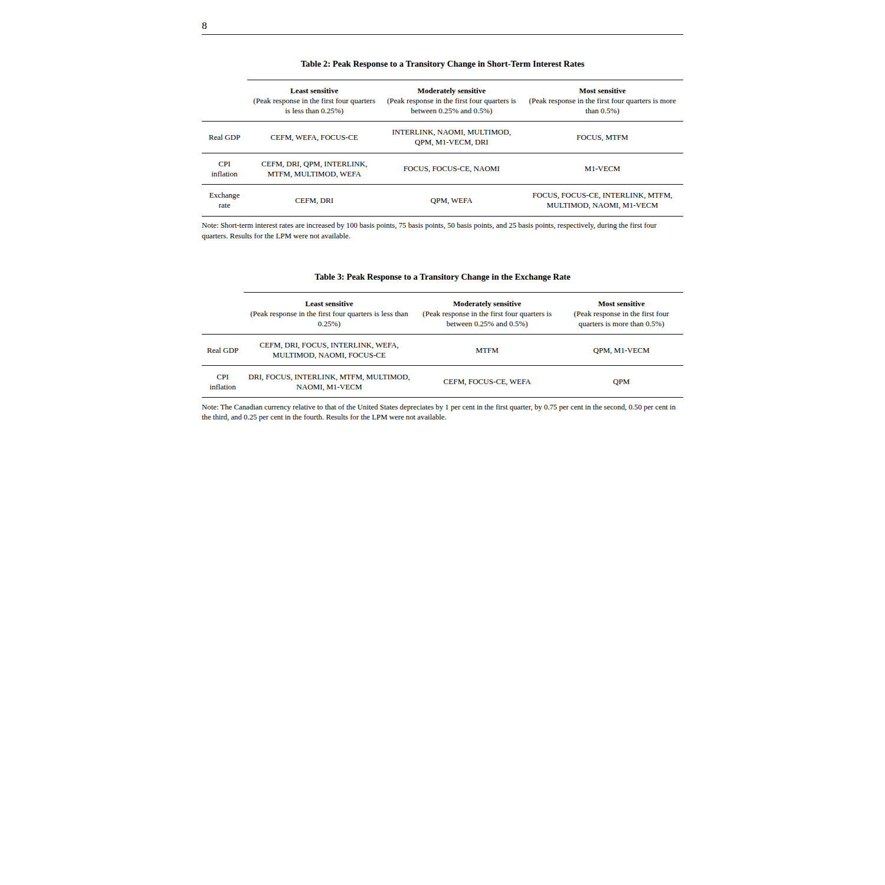8
Table 2: Peak Response to a Transitory Change in Short-Term Interest Rates
| | Least sensitive (Peak response in the first four quarters is less than 0.25%) | Moderately sensitive (Peak response in the first four quarters is between 0.25% and 0.5%) | Most sensitive (Peak response in the first four quarters is more than 0.5%) |
| --- | --- | --- | --- |
| Real GDP | CEFM, WEFA, FOCUS-CE | INTERLINK, NAOMI, MULTIMOD, QPM, M1-VECM, DRI | FOCUS, MTFM |
| CPI inflation | CEFM, DRI, QPM, INTERLINK, MTFM, MULTIMOD, WEFA | FOCUS, FOCUS-CE, NAOMI | M1-VECM |
| Exchange rate | CEFM, DRI | QPM, WEFA | FOCUS, FOCUS-CE, INTERLINK, MTFM, MULTIMOD, NAOMI, M1-VECM |
Note: Short-term interest rates are increased by 100 basis points, 75 basis points, 50 basis points, and 25 basis points, respectively, during the first four quarters. Results for the LPM were not available.
Table 3: Peak Response to a Transitory Change in the Exchange Rate
| | Least sensitive (Peak response in the first four quarters is less than 0.25%) | Moderately sensitive (Peak response in the first four quarters is between 0.25% and 0.5%) | Most sensitive (Peak response in the first four quarters is more than 0.5%) |
| --- | --- | --- | --- |
| Real GDP | CEFM, DRI, FOCUS, INTERLINK, WEFA, MULTIMOD, NAOMI, FOCUS-CE | MTFM | QPM, M1-VECM |
| CPI inflation | DRI, FOCUS, INTERLINK, MTFM, MULTIMOD, NAOMI, M1-VECM | CEFM, FOCUS-CE, WEFA | QPM |
Note: The Canadian currency relative to that of the United States depreciates by 1 per cent in the first quarter, by 0.75 per cent in the second, 0.50 per cent in the third, and 0.25 per cent in the fourth. Results for the LPM were not available.